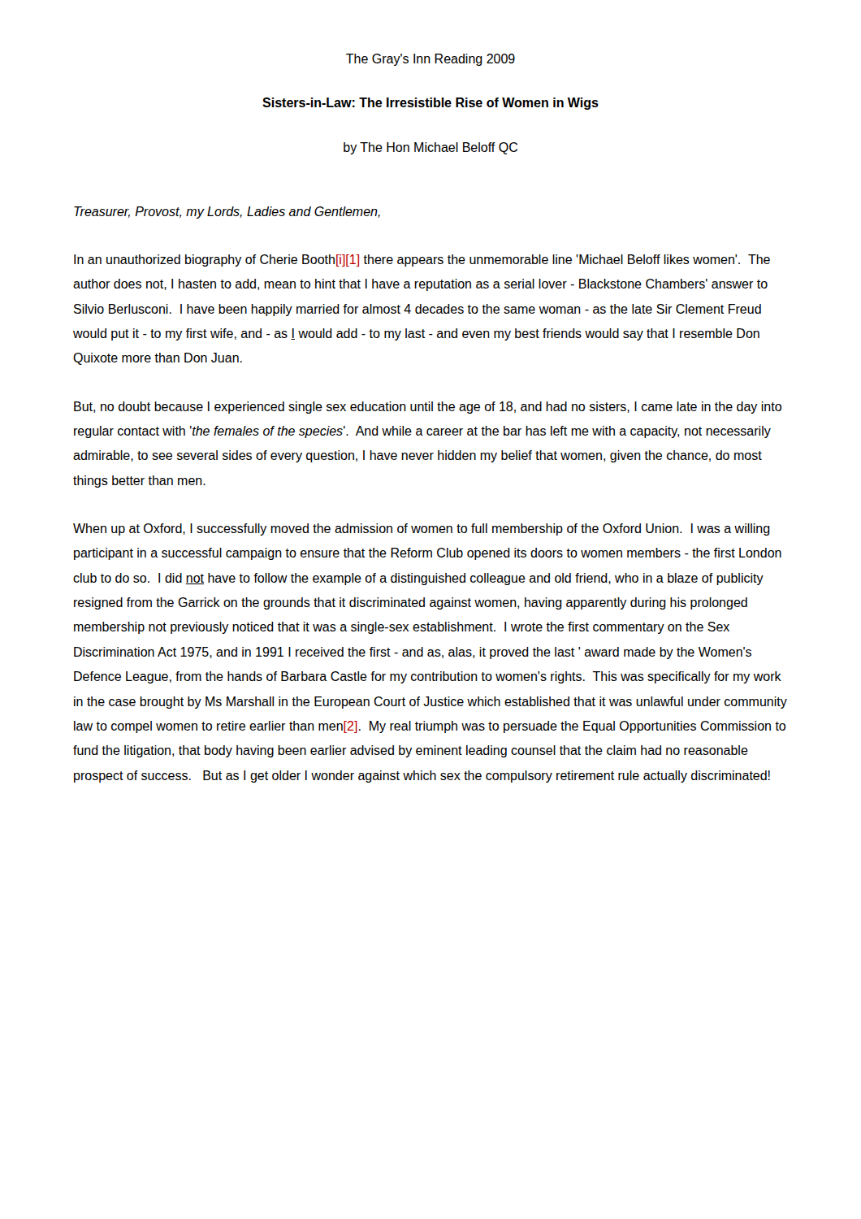The Gray's Inn Reading 2009
Sisters-in-Law: The Irresistible Rise of Women in Wigs
by The Hon Michael Beloff QC
Treasurer, Provost, my Lords, Ladies and Gentlemen,
In an unauthorized biography of Cherie Booth[i][1] there appears the unmemorable line 'Michael Beloff likes women'. The author does not, I hasten to add, mean to hint that I have a reputation as a serial lover - Blackstone Chambers' answer to Silvio Berlusconi. I have been happily married for almost 4 decades to the same woman - as the late Sir Clement Freud would put it - to my first wife, and - as I would add - to my last - and even my best friends would say that I resemble Don Quixote more than Don Juan.
But, no doubt because I experienced single sex education until the age of 18, and had no sisters, I came late in the day into regular contact with 'the females of the species'. And while a career at the bar has left me with a capacity, not necessarily admirable, to see several sides of every question, I have never hidden my belief that women, given the chance, do most things better than men.
When up at Oxford, I successfully moved the admission of women to full membership of the Oxford Union. I was a willing participant in a successful campaign to ensure that the Reform Club opened its doors to women members - the first London club to do so. I did not have to follow the example of a distinguished colleague and old friend, who in a blaze of publicity resigned from the Garrick on the grounds that it discriminated against women, having apparently during his prolonged membership not previously noticed that it was a single-sex establishment. I wrote the first commentary on the Sex Discrimination Act 1975, and in 1991 I received the first - and as, alas, it proved the last ' award made by the Women's Defence League, from the hands of Barbara Castle for my contribution to women's rights. This was specifically for my work in the case brought by Ms Marshall in the European Court of Justice which established that it was unlawful under community law to compel women to retire earlier than men[2]. My real triumph was to persuade the Equal Opportunities Commission to fund the litigation, that body having been earlier advised by eminent leading counsel that the claim had no reasonable prospect of success. But as I get older I wonder against which sex the compulsory retirement rule actually discriminated!